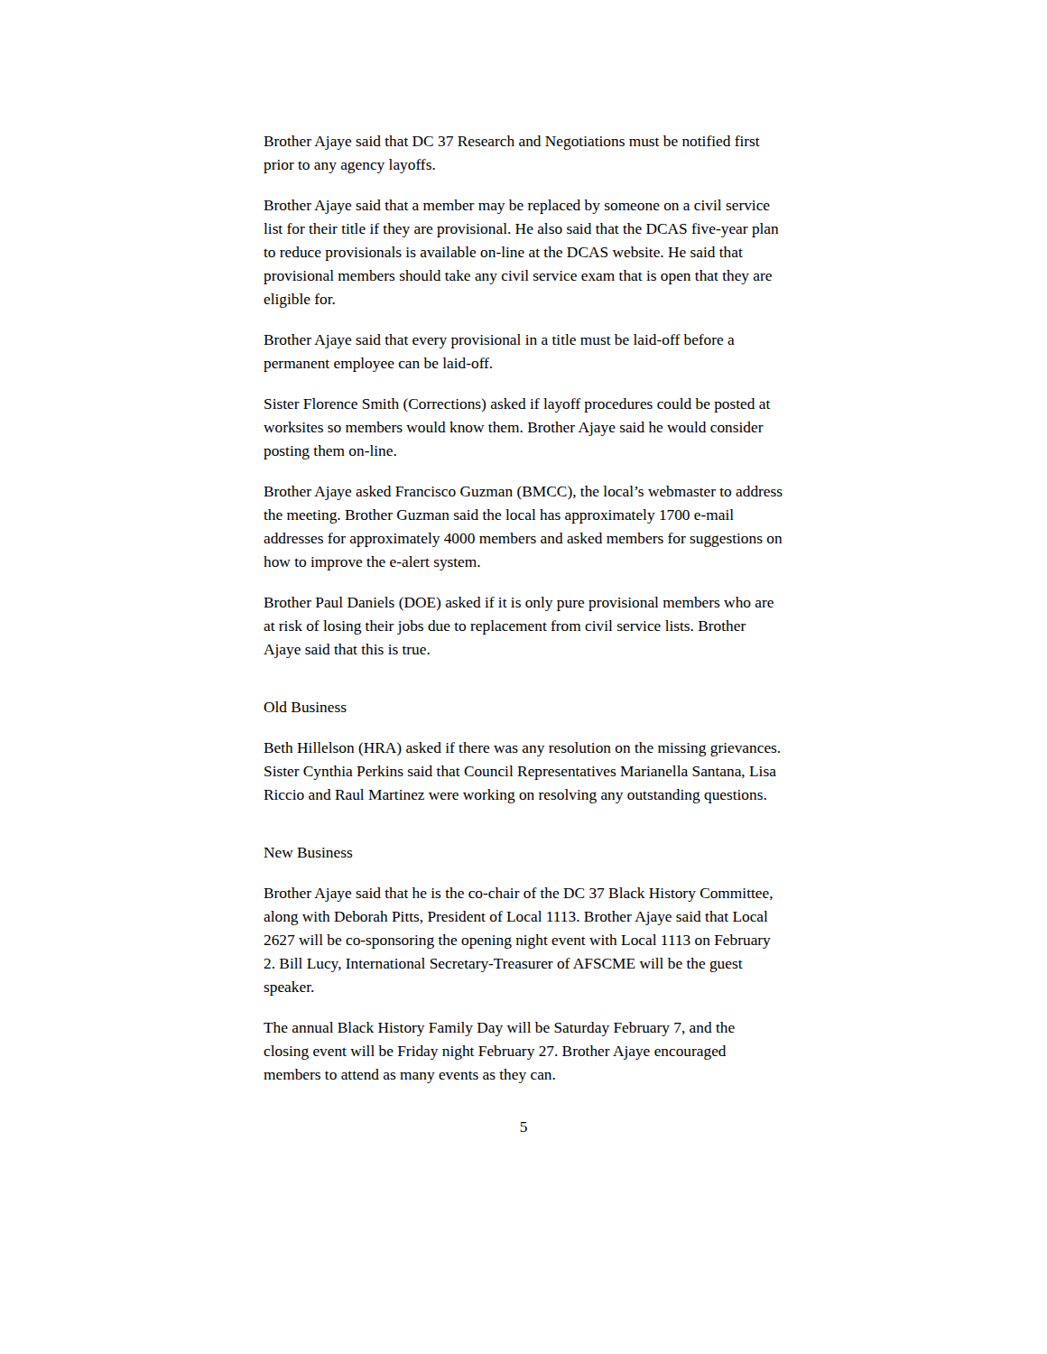Brother Ajaye said that DC 37 Research and Negotiations must be notified first prior to any agency layoffs.
Brother Ajaye said that a member may be replaced by someone on a civil service list for their title if they are provisional. He also said that the DCAS five-year plan to reduce provisionals is available on-line at the DCAS website. He said that provisional members should take any civil service exam that is open that they are eligible for.
Brother Ajaye said that every provisional in a title must be laid-off before a permanent employee can be laid-off.
Sister Florence Smith (Corrections) asked if layoff procedures could be posted at worksites so members would know them. Brother Ajaye said he would consider posting them on-line.
Brother Ajaye asked Francisco Guzman (BMCC), the local’s webmaster to address the meeting. Brother Guzman said the local has approximately 1700 e-mail addresses for approximately 4000 members and asked members for suggestions on how to improve the e-alert system.
Brother Paul Daniels (DOE) asked if it is only pure provisional members who are at risk of losing their jobs due to replacement from civil service lists. Brother Ajaye said that this is true.
Old Business
Beth Hillelson (HRA) asked if there was any resolution on the missing grievances. Sister Cynthia Perkins said that Council Representatives Marianella Santana, Lisa Riccio and Raul Martinez were working on resolving any outstanding questions.
New Business
Brother Ajaye said that he is the co-chair of the DC 37 Black History Committee, along with Deborah Pitts, President of Local 1113. Brother Ajaye said that Local 2627 will be co-sponsoring the opening night event with Local 1113 on February 2. Bill Lucy, International Secretary-Treasurer of AFSCME will be the guest speaker.
The annual Black History Family Day will be Saturday February 7, and the closing event will be Friday night February 27. Brother Ajaye encouraged members to attend as many events as they can.
5